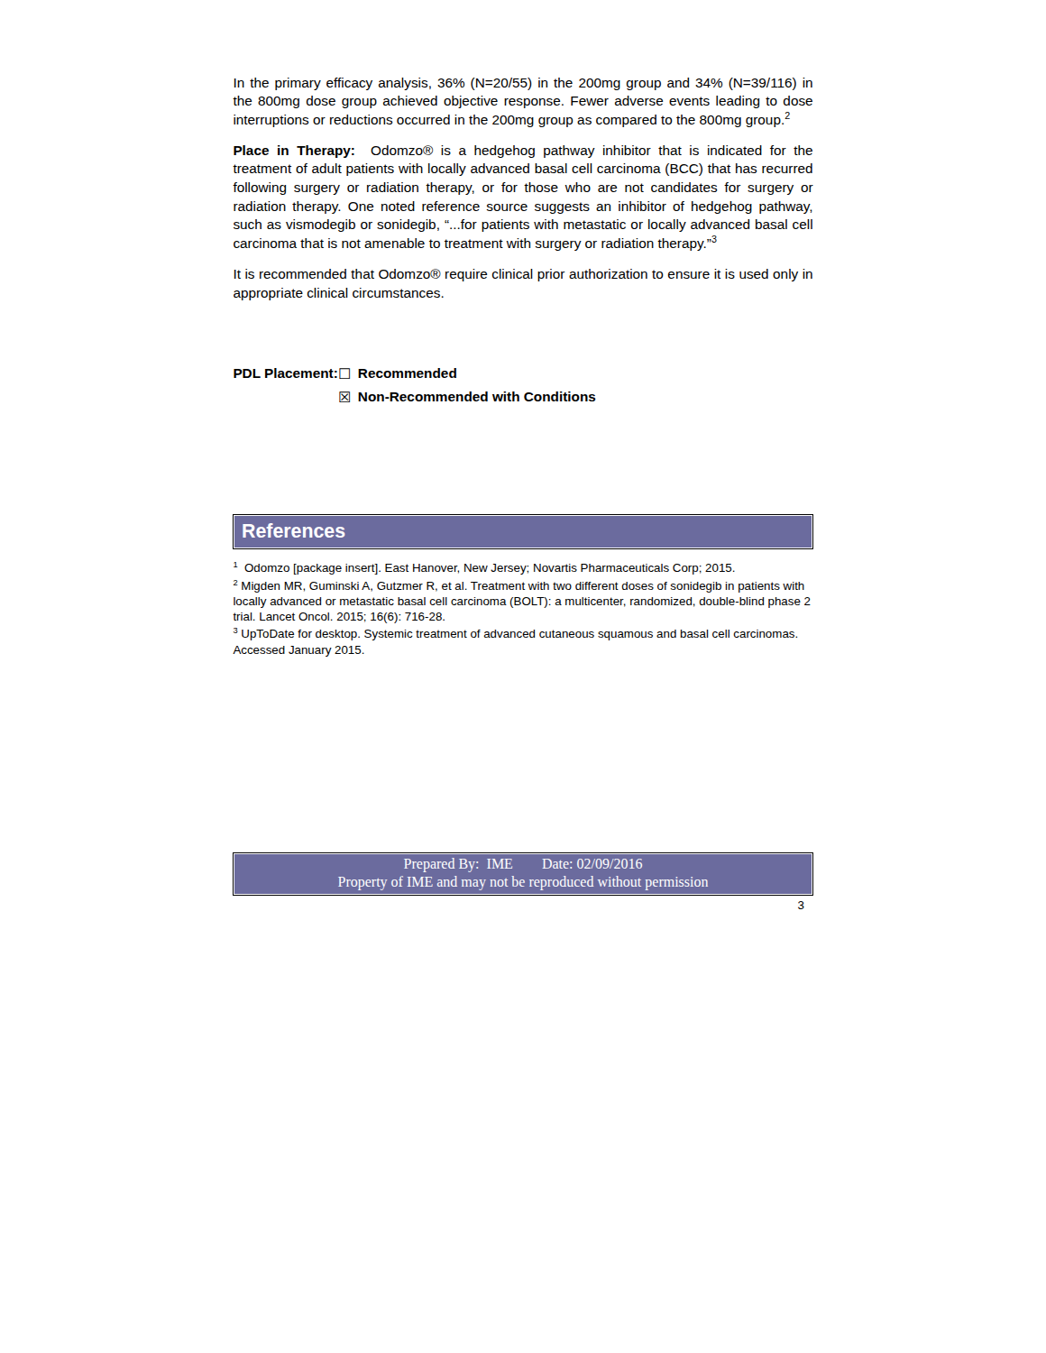In the primary efficacy analysis, 36% (N=20/55) in the 200mg group and 34% (N=39/116) in the 800mg dose group achieved objective response. Fewer adverse events leading to dose interruptions or reductions occurred in the 200mg group as compared to the 800mg group.2
Place in Therapy: Odomzo® is a hedgehog pathway inhibitor that is indicated for the treatment of adult patients with locally advanced basal cell carcinoma (BCC) that has recurred following surgery or radiation therapy, or for those who are not candidates for surgery or radiation therapy. One noted reference source suggests an inhibitor of hedgehog pathway, such as vismodegib or sonidegib, “...for patients with metastatic or locally advanced basal cell carcinoma that is not amenable to treatment with surgery or radiation therapy.”3
It is recommended that Odomzo® require clinical prior authorization to ensure it is used only in appropriate clinical circumstances.
| PDL Placement: | ☐ | Recommended |
| | ☒ | Non-Recommended with Conditions |
References
1 Odomzo [package insert]. East Hanover, New Jersey; Novartis Pharmaceuticals Corp; 2015.
2 Migden MR, Guminski A, Gutzmer R, et al. Treatment with two different doses of sonidegib in patients with locally advanced or metastatic basal cell carcinoma (BOLT): a multicenter, randomized, double-blind phase 2 trial. Lancet Oncol. 2015; 16(6): 716-28.
3 UpToDate for desktop. Systemic treatment of advanced cutaneous squamous and basal cell carcinomas. Accessed January 2015.
Prepared By: IME Date: 02/09/2016
Property of IME and may not be reproduced without permission
3